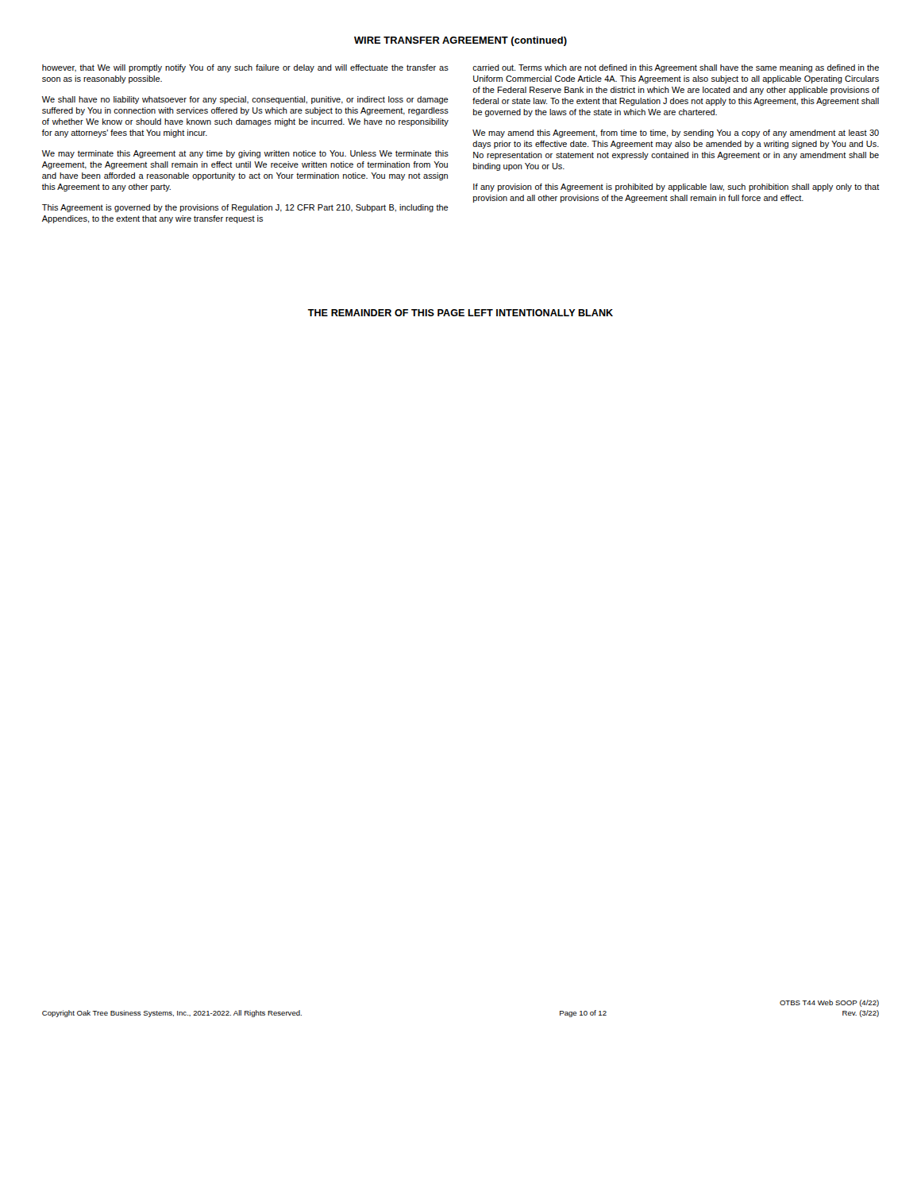WIRE TRANSFER AGREEMENT (continued)
however, that We will promptly notify You of any such failure or delay and will effectuate the transfer as soon as is reasonably possible.
We shall have no liability whatsoever for any special, consequential, punitive, or indirect loss or damage suffered by You in connection with services offered by Us which are subject to this Agreement, regardless of whether We know or should have known such damages might be incurred. We have no responsibility for any attorneys' fees that You might incur.
We may terminate this Agreement at any time by giving written notice to You. Unless We terminate this Agreement, the Agreement shall remain in effect until We receive written notice of termination from You and have been afforded a reasonable opportunity to act on Your termination notice. You may not assign this Agreement to any other party.
This Agreement is governed by the provisions of Regulation J, 12 CFR Part 210, Subpart B, including the Appendices, to the extent that any wire transfer request is
carried out. Terms which are not defined in this Agreement shall have the same meaning as defined in the Uniform Commercial Code Article 4A. This Agreement is also subject to all applicable Operating Circulars of the Federal Reserve Bank in the district in which We are located and any other applicable provisions of federal or state law. To the extent that Regulation J does not apply to this Agreement, this Agreement shall be governed by the laws of the state in which We are chartered.
We may amend this Agreement, from time to time, by sending You a copy of any amendment at least 30 days prior to its effective date. This Agreement may also be amended by a writing signed by You and Us. No representation or statement not expressly contained in this Agreement or in any amendment shall be binding upon You or Us.
If any provision of this Agreement is prohibited by applicable law, such prohibition shall apply only to that provision and all other provisions of the Agreement shall remain in full force and effect.
THE REMAINDER OF THIS PAGE LEFT INTENTIONALLY BLANK
Copyright Oak Tree Business Systems, Inc., 2021-2022. All Rights Reserved.
Page 10 of 12
OTBS T44 Web SOOP (4/22)
Rev. (3/22)